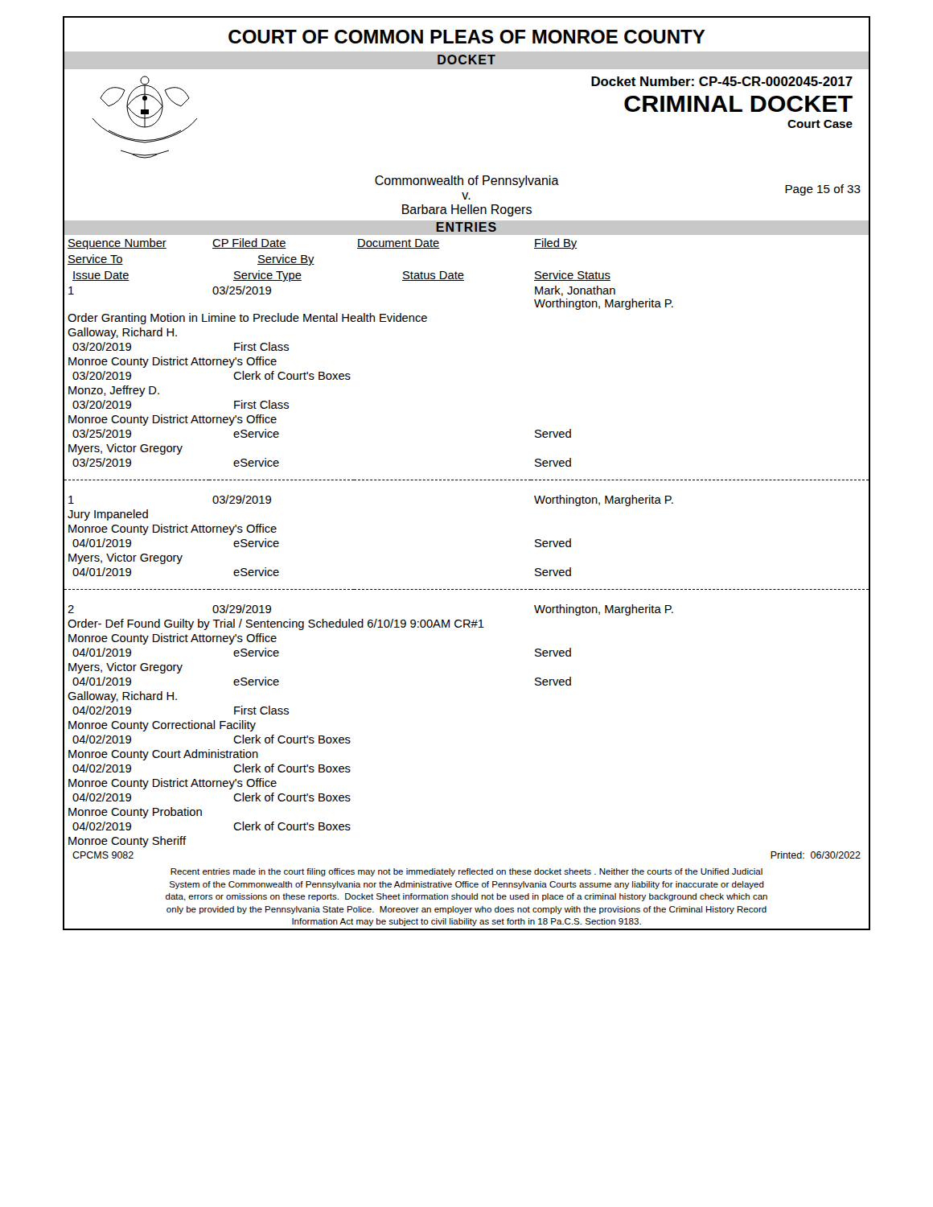COURT OF COMMON PLEAS OF MONROE COUNTY
DOCKET
Docket Number: CP-45-CR-0002045-2017
CRIMINAL DOCKET
Court Case
Page 15 of 33
Commonwealth of Pennsylvania
v.
Barbara Hellen Rogers
ENTRIES
| Sequence Number | CP Filed Date | Document Date | Filed By |
| --- | --- | --- | --- |
| Service To | Service By | |
| Issue Date | Service Type | Status Date | Service Status |
| 1 | 03/25/2019 | | Mark, Jonathan Worthington, Margherita P. |
| Order Granting Motion in Limine to Preclude Mental Health Evidence |
| Galloway, Richard H. |
| 03/20/2019 | First Class | | |
| Monroe County District Attorney's Office |
| 03/20/2019 | Clerk of Court's Boxes | | |
| Monzo, Jeffrey D. |
| 03/20/2019 | First Class | | |
| Monroe County District Attorney's Office |
| 03/25/2019 | eService | | Served |
| Myers, Victor Gregory |
| 03/25/2019 | eService | | Served |
| 1 | 03/29/2019 | | Worthington, Margherita P. |
| Jury Impaneled |
| Monroe County District Attorney's Office |
| 04/01/2019 | eService | | Served |
| Myers, Victor Gregory |
| 04/01/2019 | eService | | Served |
| 2 | 03/29/2019 | | Worthington, Margherita P. |
| Order- Def Found Guilty by Trial / Sentencing Scheduled 6/10/19 9:00AM CR#1 |
| Monroe County District Attorney's Office |
| 04/01/2019 | eService | | Served |
| Myers, Victor Gregory |
| 04/01/2019 | eService | | Served |
| Galloway, Richard H. |
| 04/02/2019 | First Class | | |
| Monroe County Correctional Facility |
| 04/02/2019 | Clerk of Court's Boxes | | |
| Monroe County Court Administration |
| 04/02/2019 | Clerk of Court's Boxes | | |
| Monroe County District Attorney's Office |
| 04/02/2019 | Clerk of Court's Boxes | | |
| Monroe County Probation |
| 04/02/2019 | Clerk of Court's Boxes | | |
| Monroe County Sheriff |
CPCMS 9082
Printed: 06/30/2022
Recent entries made in the court filing offices may not be immediately reflected on these docket sheets . Neither the courts of the Unified Judicial
System of the Commonwealth of Pennsylvania nor the Administrative Office of Pennsylvania Courts assume any liability for inaccurate or delayed
data, errors or omissions on these reports. Docket Sheet information should not be used in place of a criminal history background check which can
only be provided by the Pennsylvania State Police. Moreover an employer who does not comply with the provisions of the Criminal History Record
Information Act may be subject to civil liability as set forth in 18 Pa.C.S. Section 9183.